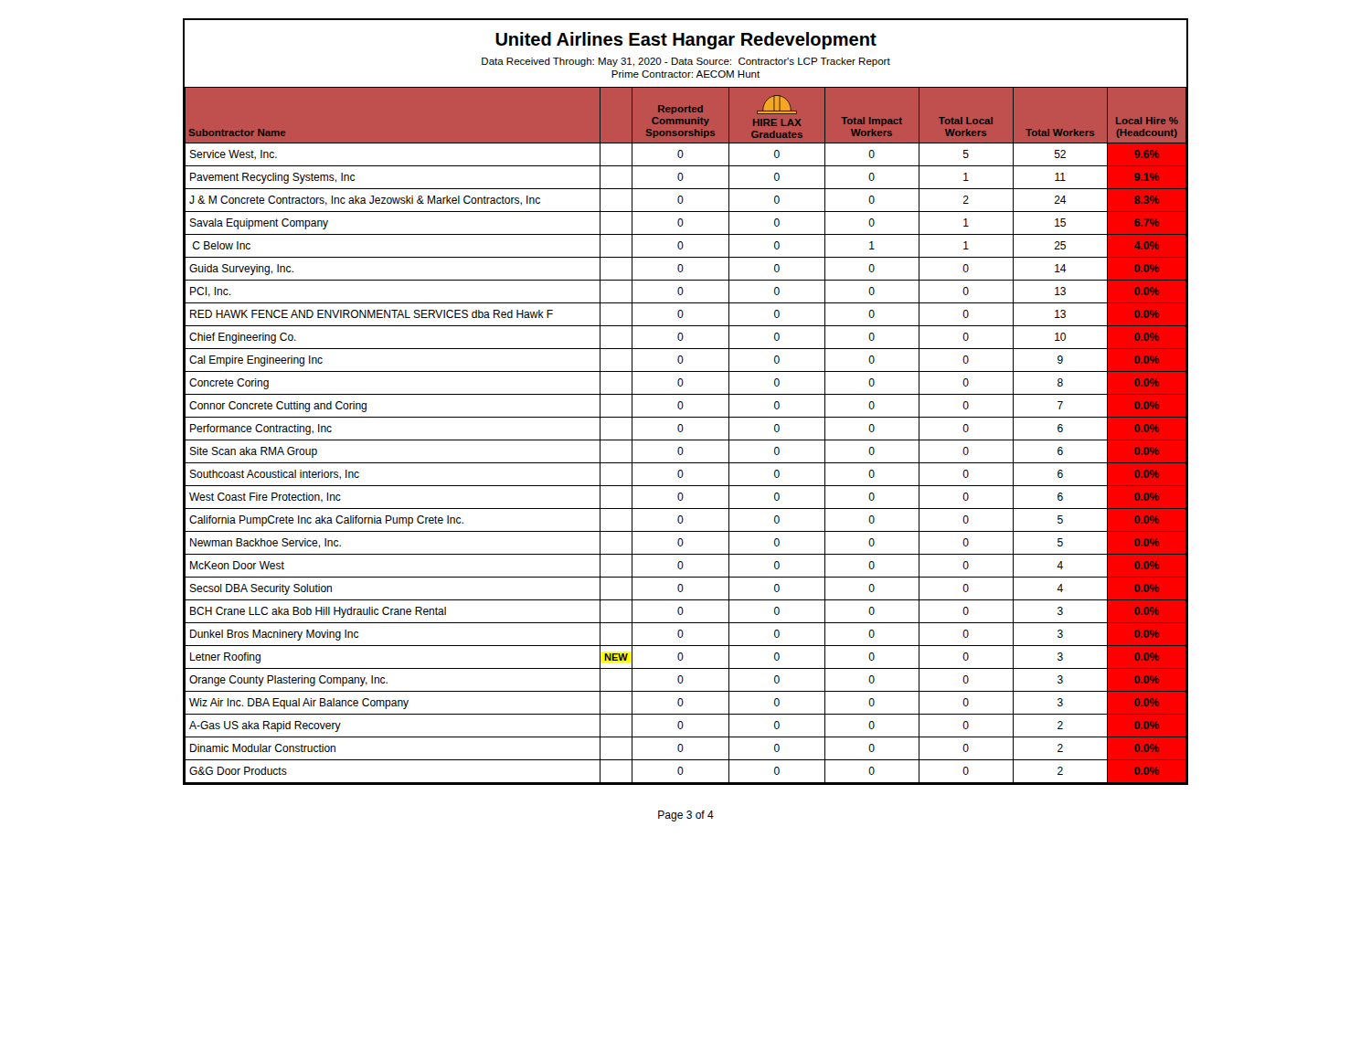United Airlines East Hangar Redevelopment
Data Received Through: May 31, 2020 - Data Source: Contractor's LCP Tracker Report
Prime Contractor: AECOM Hunt
| Subontractor Name | | Reported Community Sponsorships | HIRE LAX Graduates | Total Impact Workers | Total Local Workers | Total Workers | Local Hire % (Headcount) |
| --- | --- | --- | --- | --- | --- | --- | --- |
| Service West, Inc. | | 0 | 0 | 0 | 5 | 52 | 9.6% |
| Pavement Recycling Systems, Inc | | 0 | 0 | 0 | 1 | 11 | 9.1% |
| J & M Concrete Contractors, Inc aka Jezowski & Markel Contractors, Inc | | 0 | 0 | 0 | 2 | 24 | 8.3% |
| Savala Equipment Company | | 0 | 0 | 0 | 1 | 15 | 6.7% |
| C Below Inc | | 0 | 0 | 1 | 1 | 25 | 4.0% |
| Guida Surveying, Inc. | | 0 | 0 | 0 | 0 | 14 | 0.0% |
| PCI, Inc. | | 0 | 0 | 0 | 0 | 13 | 0.0% |
| RED HAWK FENCE AND ENVIRONMENTAL SERVICES dba Red Hawk F | | 0 | 0 | 0 | 0 | 13 | 0.0% |
| Chief Engineering Co. | | 0 | 0 | 0 | 0 | 10 | 0.0% |
| Cal Empire Engineering Inc | | 0 | 0 | 0 | 0 | 9 | 0.0% |
| Concrete Coring | | 0 | 0 | 0 | 0 | 8 | 0.0% |
| Connor Concrete Cutting and Coring | | 0 | 0 | 0 | 0 | 7 | 0.0% |
| Performance Contracting, Inc | | 0 | 0 | 0 | 0 | 6 | 0.0% |
| Site Scan aka RMA Group | | 0 | 0 | 0 | 0 | 6 | 0.0% |
| Southcoast Acoustical interiors, Inc | | 0 | 0 | 0 | 0 | 6 | 0.0% |
| West Coast Fire Protection, Inc | | 0 | 0 | 0 | 0 | 6 | 0.0% |
| California PumpCrete Inc aka California Pump Crete Inc. | | 0 | 0 | 0 | 0 | 5 | 0.0% |
| Newman Backhoe Service, Inc. | | 0 | 0 | 0 | 0 | 5 | 0.0% |
| McKeon Door West | | 0 | 0 | 0 | 0 | 4 | 0.0% |
| Secsol DBA Security Solution | | 0 | 0 | 0 | 0 | 4 | 0.0% |
| BCH Crane LLC aka Bob Hill Hydraulic Crane Rental | | 0 | 0 | 0 | 0 | 3 | 0.0% |
| Dunkel Bros Macninery Moving Inc | | 0 | 0 | 0 | 0 | 3 | 0.0% |
| Letner Roofing | NEW | 0 | 0 | 0 | 0 | 3 | 0.0% |
| Orange County Plastering Company, Inc. | | 0 | 0 | 0 | 0 | 3 | 0.0% |
| Wiz Air Inc. DBA Equal Air Balance Company | | 0 | 0 | 0 | 0 | 3 | 0.0% |
| A-Gas US aka Rapid Recovery | | 0 | 0 | 0 | 0 | 2 | 0.0% |
| Dinamic Modular Construction | | 0 | 0 | 0 | 0 | 2 | 0.0% |
| G&G Door Products | | 0 | 0 | 0 | 0 | 2 | 0.0% |
Page 3 of 4